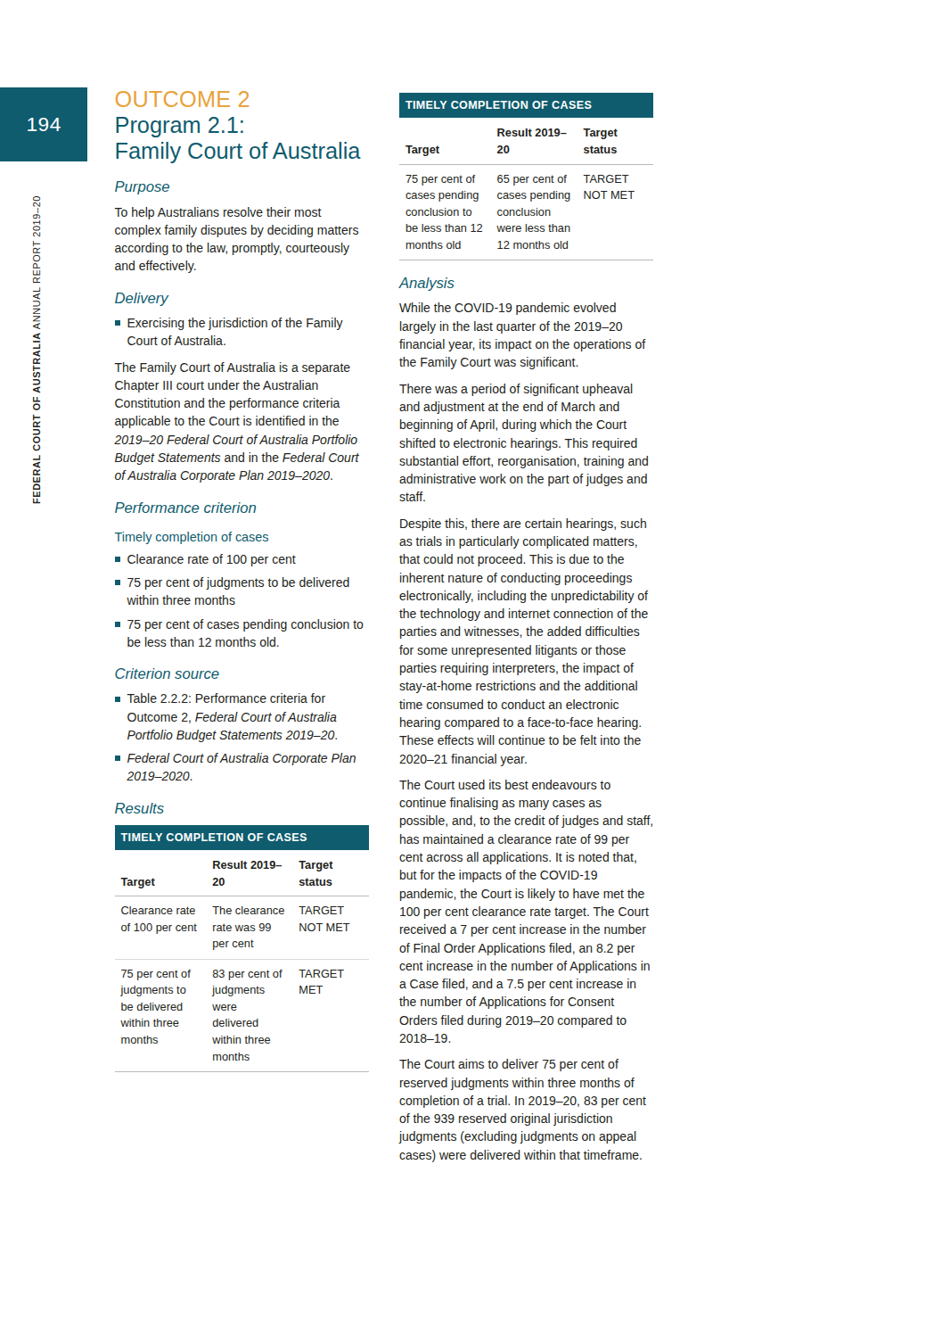194
FEDERAL COURT OF AUSTRALIA ANNUAL REPORT 2019–20
OUTCOME 2
Program 2.1:
Family Court of Australia
Purpose
To help Australians resolve their most complex family disputes by deciding matters according to the law, promptly, courteously and effectively.
Delivery
Exercising the jurisdiction of the Family Court of Australia.
The Family Court of Australia is a separate Chapter III court under the Australian Constitution and the performance criteria applicable to the Court is identified in the 2019–20 Federal Court of Australia Portfolio Budget Statements and in the Federal Court of Australia Corporate Plan 2019–2020.
Performance criterion
Timely completion of cases
Clearance rate of 100 per cent
75 per cent of judgments to be delivered within three months
75 per cent of cases pending conclusion to be less than 12 months old.
Criterion source
Table 2.2.2: Performance criteria for Outcome 2, Federal Court of Australia Portfolio Budget Statements 2019–20.
Federal Court of Australia Corporate Plan 2019–2020.
Results
Timely completion of cases
| Target | Result 2019–20 | Target status |
| --- | --- | --- |
| Clearance rate of 100 per cent | The clearance rate was 99 per cent | Target not met |
| 75 per cent of judgments to be delivered within three months | 83 per cent of judgments were delivered within three months | Target met |
Timely completion of cases
| Target | Result 2019–20 | Target status |
| --- | --- | --- |
| 75 per cent of cases pending conclusion to be less than 12 months old | 65 per cent of cases pending conclusion were less than 12 months old | Target not met |
Analysis
While the COVID-19 pandemic evolved largely in the last quarter of the 2019–20 financial year, its impact on the operations of the Family Court was significant.
There was a period of significant upheaval and adjustment at the end of March and beginning of April, during which the Court shifted to electronic hearings. This required substantial effort, reorganisation, training and administrative work on the part of judges and staff.
Despite this, there are certain hearings, such as trials in particularly complicated matters, that could not proceed. This is due to the inherent nature of conducting proceedings electronically, including the unpredictability of the technology and internet connection of the parties and witnesses, the added difficulties for some unrepresented litigants or those parties requiring interpreters, the impact of stay-at-home restrictions and the additional time consumed to conduct an electronic hearing compared to a face-to-face hearing. These effects will continue to be felt into the 2020–21 financial year.
The Court used its best endeavours to continue finalising as many cases as possible, and, to the credit of judges and staff, has maintained a clearance rate of 99 per cent across all applications. It is noted that, but for the impacts of the COVID-19 pandemic, the Court is likely to have met the 100 per cent clearance rate target. The Court received a 7 per cent increase in the number of Final Order Applications filed, an 8.2 per cent increase in the number of Applications in a Case filed, and a 7.5 per cent increase in the number of Applications for Consent Orders filed during 2019–20 compared to 2018–19.
The Court aims to deliver 75 per cent of reserved judgments within three months of completion of a trial. In 2019–20, 83 per cent of the 939 reserved original jurisdiction judgments (excluding judgments on appeal cases) were delivered within that timeframe.